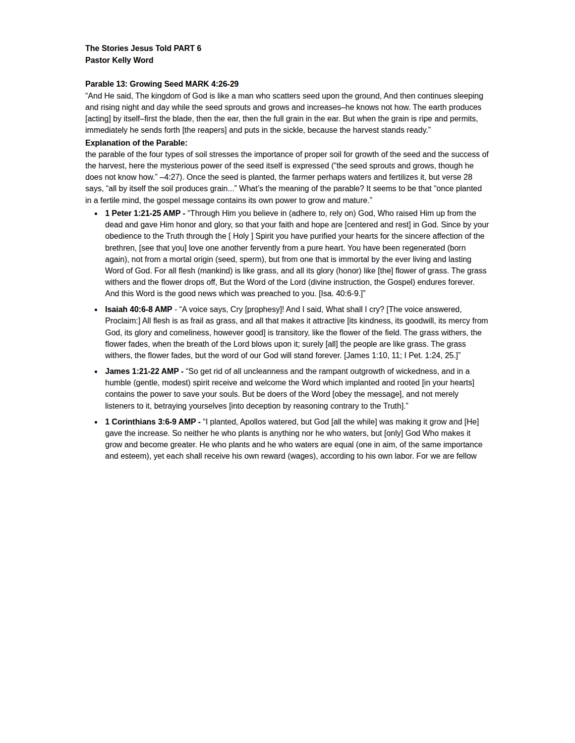The Stories Jesus Told PART 6
Pastor Kelly Word
Parable 13: Growing Seed MARK 4:26-29
“And He said, The kingdom of God is like a man who scatters seed upon the ground, And then continues sleeping and rising night and day while the seed sprouts and grows and increases–he knows not how. The earth produces [acting] by itself–first the blade, then the ear, then the full grain in the ear. But when the grain is ripe and permits, immediately he sends forth [the reapers] and puts in the sickle, because the harvest stands ready.”
Explanation of the Parable:
the parable of the four types of soil stresses the importance of proper soil for growth of the seed and the success of the harvest, here the mysterious power of the seed itself is expressed (“the seed sprouts and grows, though he does not know how.” –4:27). Once the seed is planted, the farmer perhaps waters and fertilizes it, but verse 28 says, “all by itself the soil produces grain...” What’s the meaning of the parable? It seems to be that “once planted in a fertile mind, the gospel message contains its own power to grow and mature.”
1 Peter 1:21-25 AMP - “Through Him you believe in (adhere to, rely on) God, Who raised Him up from the dead and gave Him honor and glory, so that your faith and hope are [centered and rest] in God. Since by your obedience to the Truth through the [ Holy ] Spirit you have purified your hearts for the sincere affection of the brethren, [see that you] love one another fervently from a pure heart. You have been regenerated (born again), not from a mortal origin (seed, sperm), but from one that is immortal by the ever living and lasting Word of God. For all flesh (mankind) is like grass, and all its glory (honor) like [the] flower of grass. The grass withers and the flower drops off, But the Word of the Lord (divine instruction, the Gospel) endures forever. And this Word is the good news which was preached to you. [Isa. 40:6-9.]”
Isaiah 40:6-8 AMP - “A voice says, Cry [prophesy]! And I said, What shall I cry? [The voice answered, Proclaim:] All flesh is as frail as grass, and all that makes it attractive [its kindness, its goodwill, its mercy from God, its glory and comeliness, however good] is transitory, like the flower of the field. The grass withers, the flower fades, when the breath of the Lord blows upon it; surely [all] the people are like grass. The grass withers, the flower fades, but the word of our God will stand forever. [James 1:10, 11; I Pet. 1:24, 25.]”
James 1:21-22 AMP - “So get rid of all uncleanness and the rampant outgrowth of wickedness, and in a humble (gentle, modest) spirit receive and welcome the Word which implanted and rooted [in your hearts] contains the power to save your souls. But be doers of the Word [obey the message], and not merely listeners to it, betraying yourselves [into deception by reasoning contrary to the Truth].”
1 Corinthians 3:6-9 AMP - “I planted, Apollos watered, but God [all the while] was making it grow and [He] gave the increase. So neither he who plants is anything nor he who waters, but [only] God Who makes it grow and become greater. He who plants and he who waters are equal (one in aim, of the same importance and esteem), yet each shall receive his own reward (wages), according to his own labor. For we are fellow